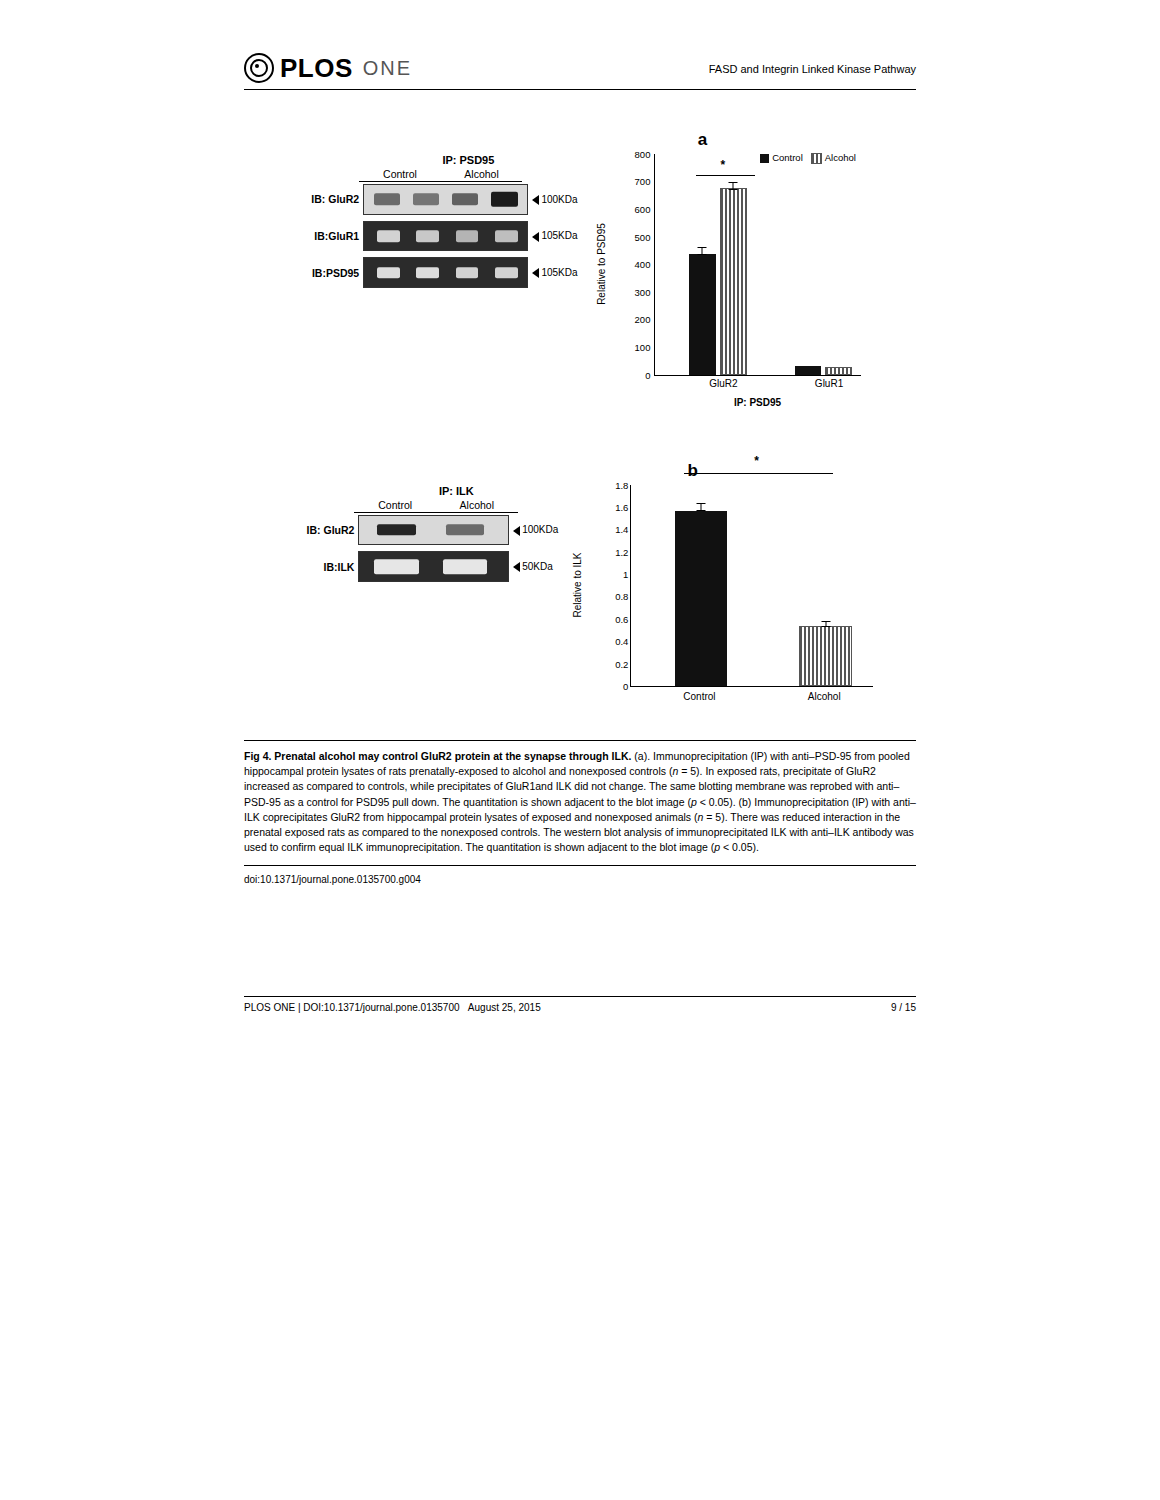PLOS
ONE
FASD and Integrin Linked Kinase Pathway
a
IP: PSD95
Control Alcohol
IB: GluR2
100KDa
IB:GluR1
105KDa
IB:PSD95
105KDa
Relative to PSD95
800 700 600 500 400 300 200 100 0
Control Alcohol
*
GluR2 GluR1
IP: PSD95
b
IP: ILK
Control Alcohol
IB: GluR2
100KDa
IB:ILK
50KDa
Relative to ILK
1.8 1.6 1.4 1.2 1 0.8 0.6 0.4 0.2 0
*
Control Alcohol
Fig 4. Prenatal alcohol may control GluR2 protein at the synapse through ILK. (a). Immunoprecipitation (IP) with anti–PSD-95 from pooled hippocampal protein lysates of rats prenatally-exposed to alcohol and nonexposed controls (n = 5). In exposed rats, precipitate of GluR2 increased as compared to controls, while precipitates of GluR1and ILK did not change. The same blotting membrane was reprobed with anti–PSD-95 as a control for PSD95 pull down. The quantitation is shown adjacent to the blot image (p < 0.05). (b) Immunoprecipitation (IP) with anti–ILK coprecipitates GluR2 from hippocampal protein lysates of exposed and nonexposed animals (n = 5). There was reduced interaction in the prenatal exposed rats as compared to the nonexposed controls. The western blot analysis of immunoprecipitated ILK with anti–ILK antibody was used to confirm equal ILK immunoprecipitation. The quantitation is shown adjacent to the blot image (p < 0.05).
doi:10.1371/journal.pone.0135700.g004
PLOS ONE | DOI:10.1371/journal.pone.0135700 August 25, 2015
9 / 15